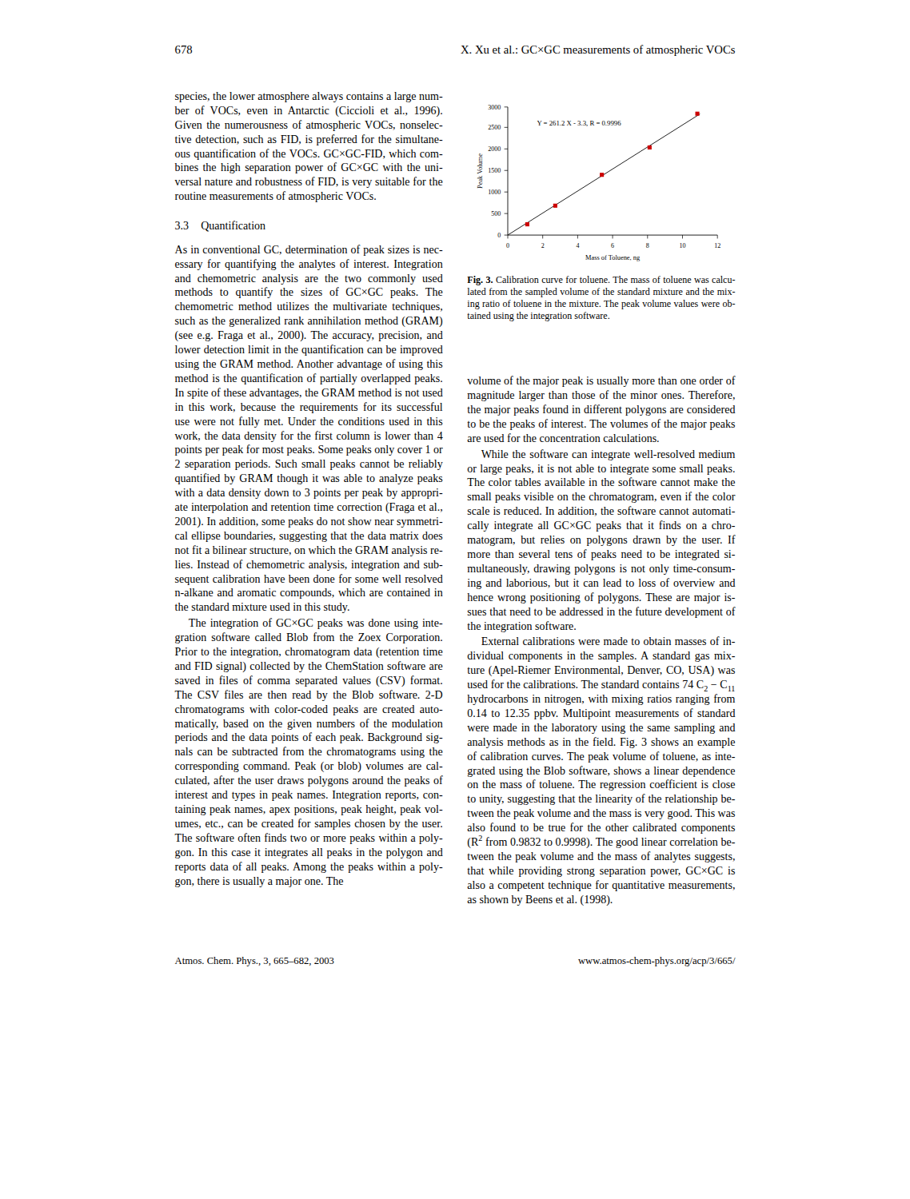678
X. Xu et al.: GC×GC measurements of atmospheric VOCs
species, the lower atmosphere always contains a large number of VOCs, even in Antarctic (Ciccioli et al., 1996). Given the numerousness of atmospheric VOCs, nonselective detection, such as FID, is preferred for the simultaneous quantification of the VOCs. GC×GC-FID, which combines the high separation power of GC×GC with the universal nature and robustness of FID, is very suitable for the routine measurements of atmospheric VOCs.
3.3 Quantification
As in conventional GC, determination of peak sizes is necessary for quantifying the analytes of interest. Integration and chemometric analysis are the two commonly used methods to quantify the sizes of GC×GC peaks. The chemometric method utilizes the multivariate techniques, such as the generalized rank annihilation method (GRAM) (see e.g. Fraga et al., 2000). The accuracy, precision, and lower detection limit in the quantification can be improved using the GRAM method. Another advantage of using this method is the quantification of partially overlapped peaks. In spite of these advantages, the GRAM method is not used in this work, because the requirements for its successful use were not fully met. Under the conditions used in this work, the data density for the first column is lower than 4 points per peak for most peaks. Some peaks only cover 1 or 2 separation periods. Such small peaks cannot be reliably quantified by GRAM though it was able to analyze peaks with a data density down to 3 points per peak by appropriate interpolation and retention time correction (Fraga et al., 2001). In addition, some peaks do not show near symmetrical ellipse boundaries, suggesting that the data matrix does not fit a bilinear structure, on which the GRAM analysis relies. Instead of chemometric analysis, integration and subsequent calibration have been done for some well resolved n-alkane and aromatic compounds, which are contained in the standard mixture used in this study.
The integration of GC×GC peaks was done using integration software called Blob from the Zoex Corporation. Prior to the integration, chromatogram data (retention time and FID signal) collected by the ChemStation software are saved in files of comma separated values (CSV) format. The CSV files are then read by the Blob software. 2-D chromatograms with color-coded peaks are created automatically, based on the given numbers of the modulation periods and the data points of each peak. Background signals can be subtracted from the chromatograms using the corresponding command. Peak (or blob) volumes are calculated, after the user draws polygons around the peaks of interest and types in peak names. Integration reports, containing peak names, apex positions, peak height, peak volumes, etc., can be created for samples chosen by the user. The software often finds two or more peaks within a polygon. In this case it integrates all peaks in the polygon and reports data of all peaks. Among the peaks within a polygon, there is usually a major one. The
0 500 1000 1500 2000 2500 3000 0 2 4 6 8 10 12 Mass of Toluene, ng Peak Volume Y = 261.2 X - 3.3, R = 0.9996
Fig. 3. Calibration curve for toluene. The mass of toluene was calculated from the sampled volume of the standard mixture and the mixing ratio of toluene in the mixture. The peak volume values were obtained using the integration software.
volume of the major peak is usually more than one order of magnitude larger than those of the minor ones. Therefore, the major peaks found in different polygons are considered to be the peaks of interest. The volumes of the major peaks are used for the concentration calculations.
While the software can integrate well-resolved medium or large peaks, it is not able to integrate some small peaks. The color tables available in the software cannot make the small peaks visible on the chromatogram, even if the color scale is reduced. In addition, the software cannot automatically integrate all GC×GC peaks that it finds on a chromatogram, but relies on polygons drawn by the user. If more than several tens of peaks need to be integrated simultaneously, drawing polygons is not only time-consuming and laborious, but it can lead to loss of overview and hence wrong positioning of polygons. These are major issues that need to be addressed in the future development of the integration software.
External calibrations were made to obtain masses of individual components in the samples. A standard gas mixture (Apel-Riemer Environmental, Denver, CO, USA) was used for the calibrations. The standard contains 74 C2 − C11 hydrocarbons in nitrogen, with mixing ratios ranging from 0.14 to 12.35 ppbv. Multipoint measurements of standard were made in the laboratory using the same sampling and analysis methods as in the field. Fig. 3 shows an example of calibration curves. The peak volume of toluene, as integrated using the Blob software, shows a linear dependence on the mass of toluene. The regression coefficient is close to unity, suggesting that the linearity of the relationship between the peak volume and the mass is very good. This was also found to be true for the other calibrated components (R2 from 0.9832 to 0.9998). The good linear correlation between the peak volume and the mass of analytes suggests, that while providing strong separation power, GC×GC is also a competent technique for quantitative measurements, as shown by Beens et al. (1998).
Atmos. Chem. Phys., 3, 665–682, 2003
www.atmos-chem-phys.org/acp/3/665/